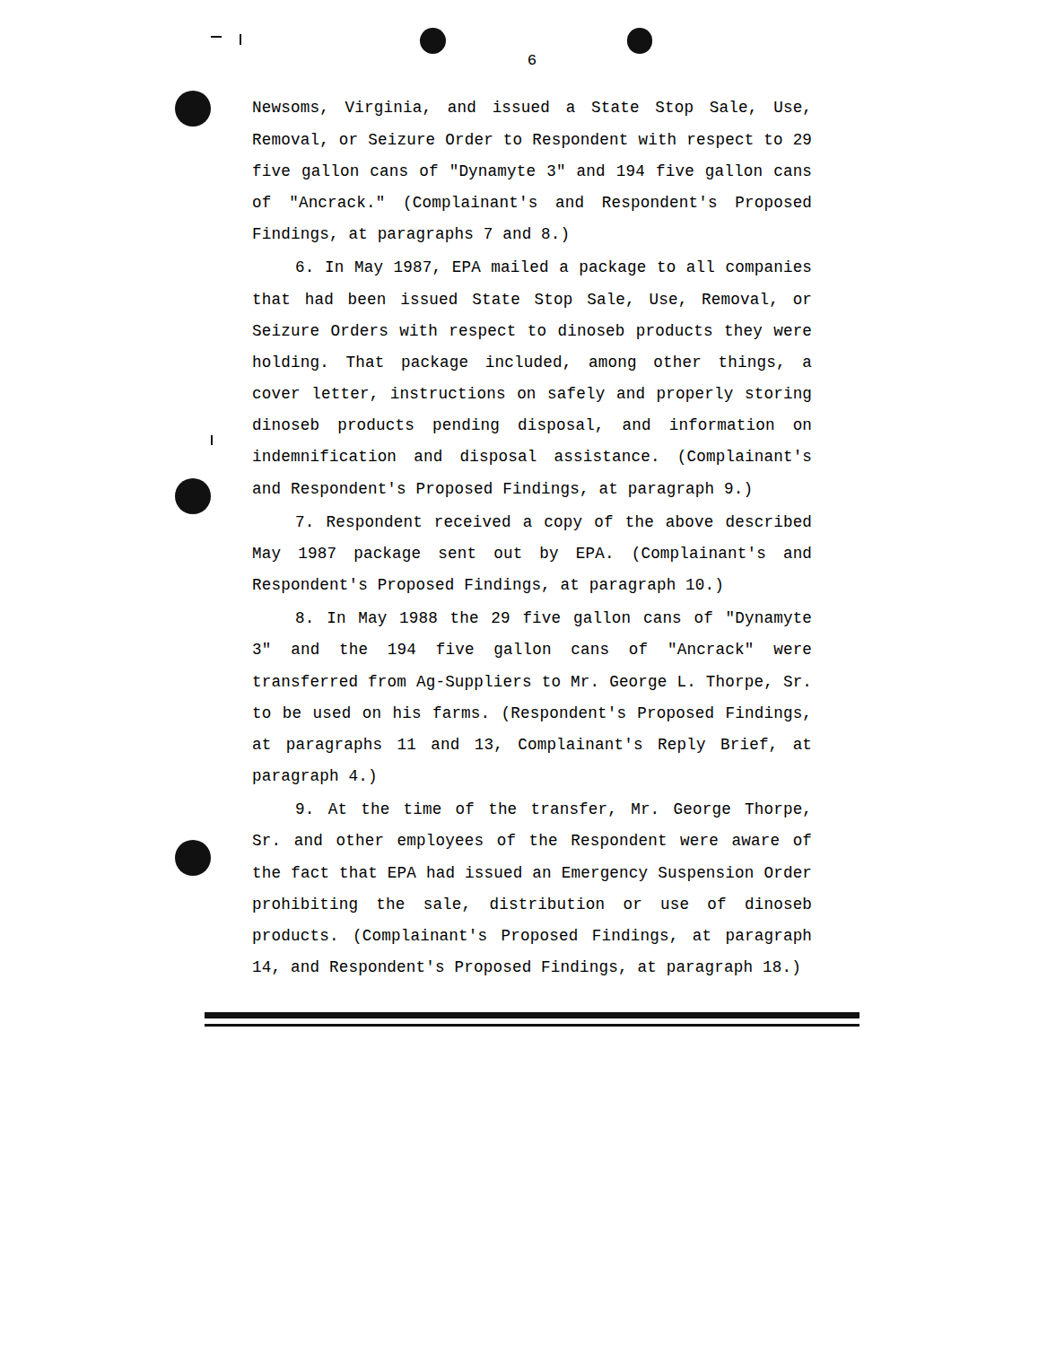6
Newsoms, Virginia, and issued a State Stop Sale, Use, Removal, or Seizure Order to Respondent with respect to 29 five gallon cans of "Dynamyte 3" and 194 five gallon cans of "Ancrack." (Complainant's and Respondent's Proposed Findings, at paragraphs 7 and 8.)
6. In May 1987, EPA mailed a package to all companies that had been issued State Stop Sale, Use, Removal, or Seizure Orders with respect to dinoseb products they were holding. That package included, among other things, a cover letter, instructions on safely and properly storing dinoseb products pending disposal, and information on indemnification and disposal assistance. (Complainant's and Respondent's Proposed Findings, at paragraph 9.)
7. Respondent received a copy of the above described May 1987 package sent out by EPA. (Complainant's and Respondent's Proposed Findings, at paragraph 10.)
8. In May 1988 the 29 five gallon cans of "Dynamyte 3" and the 194 five gallon cans of "Ancrack" were transferred from Ag-Suppliers to Mr. George L. Thorpe, Sr. to be used on his farms. (Respondent's Proposed Findings, at paragraphs 11 and 13, Complainant's Reply Brief, at paragraph 4.)
9. At the time of the transfer, Mr. George Thorpe, Sr. and other employees of the Respondent were aware of the fact that EPA had issued an Emergency Suspension Order prohibiting the sale, distribution or use of dinoseb products. (Complainant's Proposed Findings, at paragraph 14, and Respondent's Proposed Findings, at paragraph 18.)